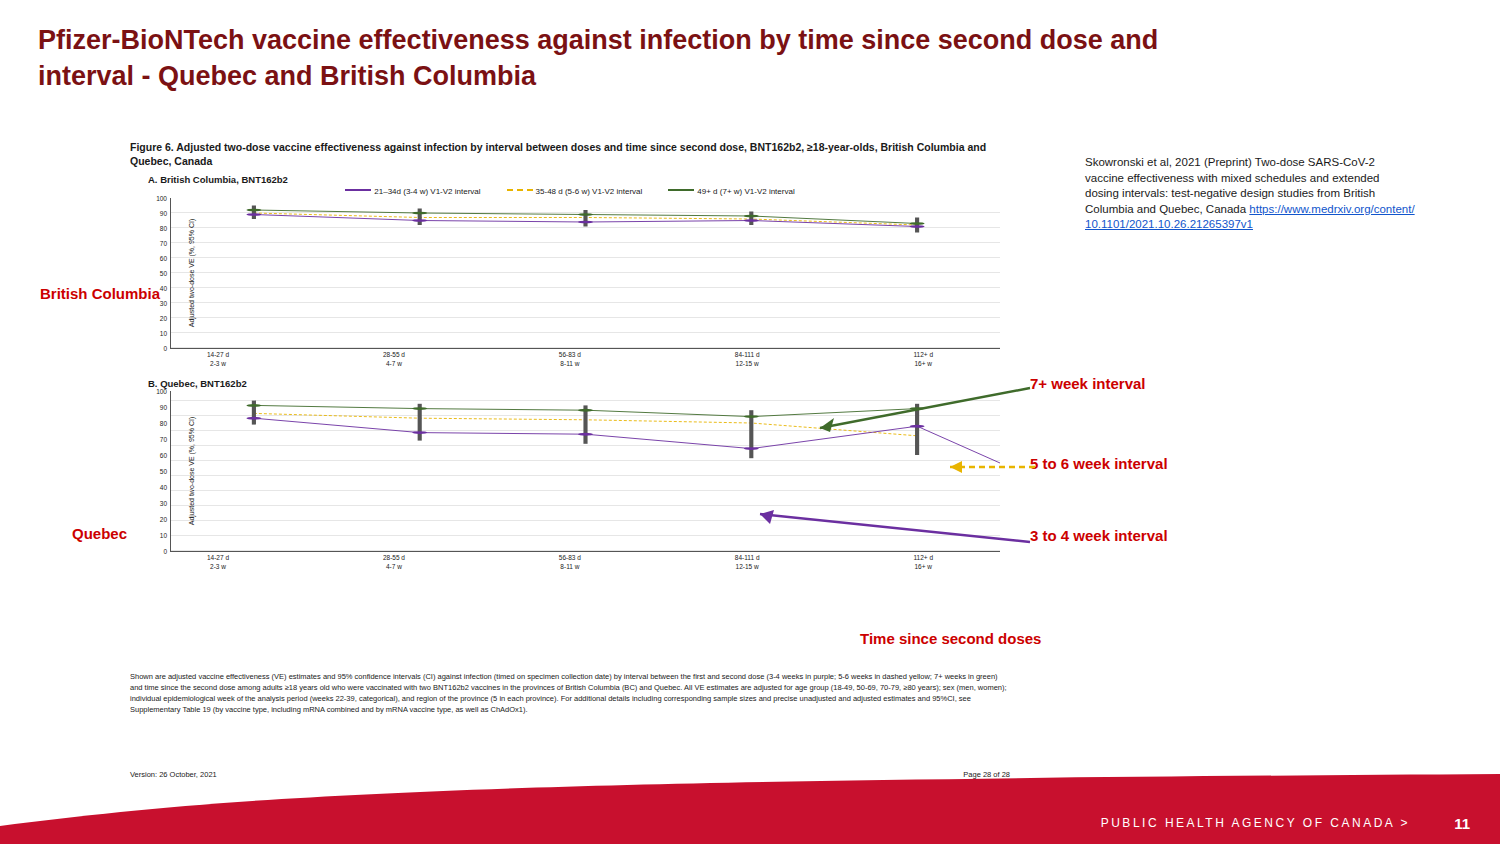Pfizer-BioNTech vaccine effectiveness against infection by time since second dose and interval - Quebec and British Columbia
Figure 6. Adjusted two-dose vaccine effectiveness against infection by interval between doses and time since second dose, BNT162b2, ≥18-year-olds, British Columbia and Quebec, Canada
A. British Columbia, BNT162b2
21–34d (3-4 w) V1-V2 interval 35-48 d (5-6 w) V1-V2 interval 49+ d (7+ w) V1-V2 interval
Adjusted two-dose VE (%, 95% CI)
100
90
80
70
60
50
40
30
20
10
0
14-27 d
2-3 w
28-55 d
4-7 w
56-83 d
8-11 w
84-111 d
12-15 w
112+ d
16+ w
B. Quebec, BNT162b2
Adjusted two-dose VE (%, 95% CI)
100
90
80
70
60
50
40
30
20
10
0
14-27 d
2-3 w
28-55 d
4-7 w
56-83 d
8-11 w
84-111 d
12-15 w
112+ d
16+ w
British Columbia
Quebec
Skowronski et al, 2021 (Preprint) Two-dose SARS-CoV-2 vaccine effectiveness with mixed schedules and extended dosing intervals: test-negative design studies from British Columbia and Quebec, Canada https://www.medrxiv.org/content/10.1101/2021.10.26.21265397v1
7+ week interval
5 to 6 week interval
3 to 4 week interval
Time since second doses
Shown are adjusted vaccine effectiveness (VE) estimates and 95% confidence intervals (CI) against infection (timed on specimen collection date) by interval between the first and second dose (3-4 weeks in purple; 5-6 weeks in dashed yellow; 7+ weeks in green) and time since the second dose among adults ≥18 years old who were vaccinated with two BNT162b2 vaccines in the provinces of British Columbia (BC) and Quebec. All VE estimates are adjusted for age group (18-49, 50-69, 70-79, ≥80 years); sex (men, women); individual epidemiological week of the analysis period (weeks 22-39, categorical), and region of the province (5 in each province). For additional details including corresponding sample sizes and precise unadjusted and adjusted estimates and 95%CI, see Supplementary Table 19 (by vaccine type, including mRNA combined and by mRNA vaccine type, as well as ChAdOx1).
Version: 26 October, 2021 Page 28 of 28
PUBLIC HEALTH AGENCY OF CANADA >
11